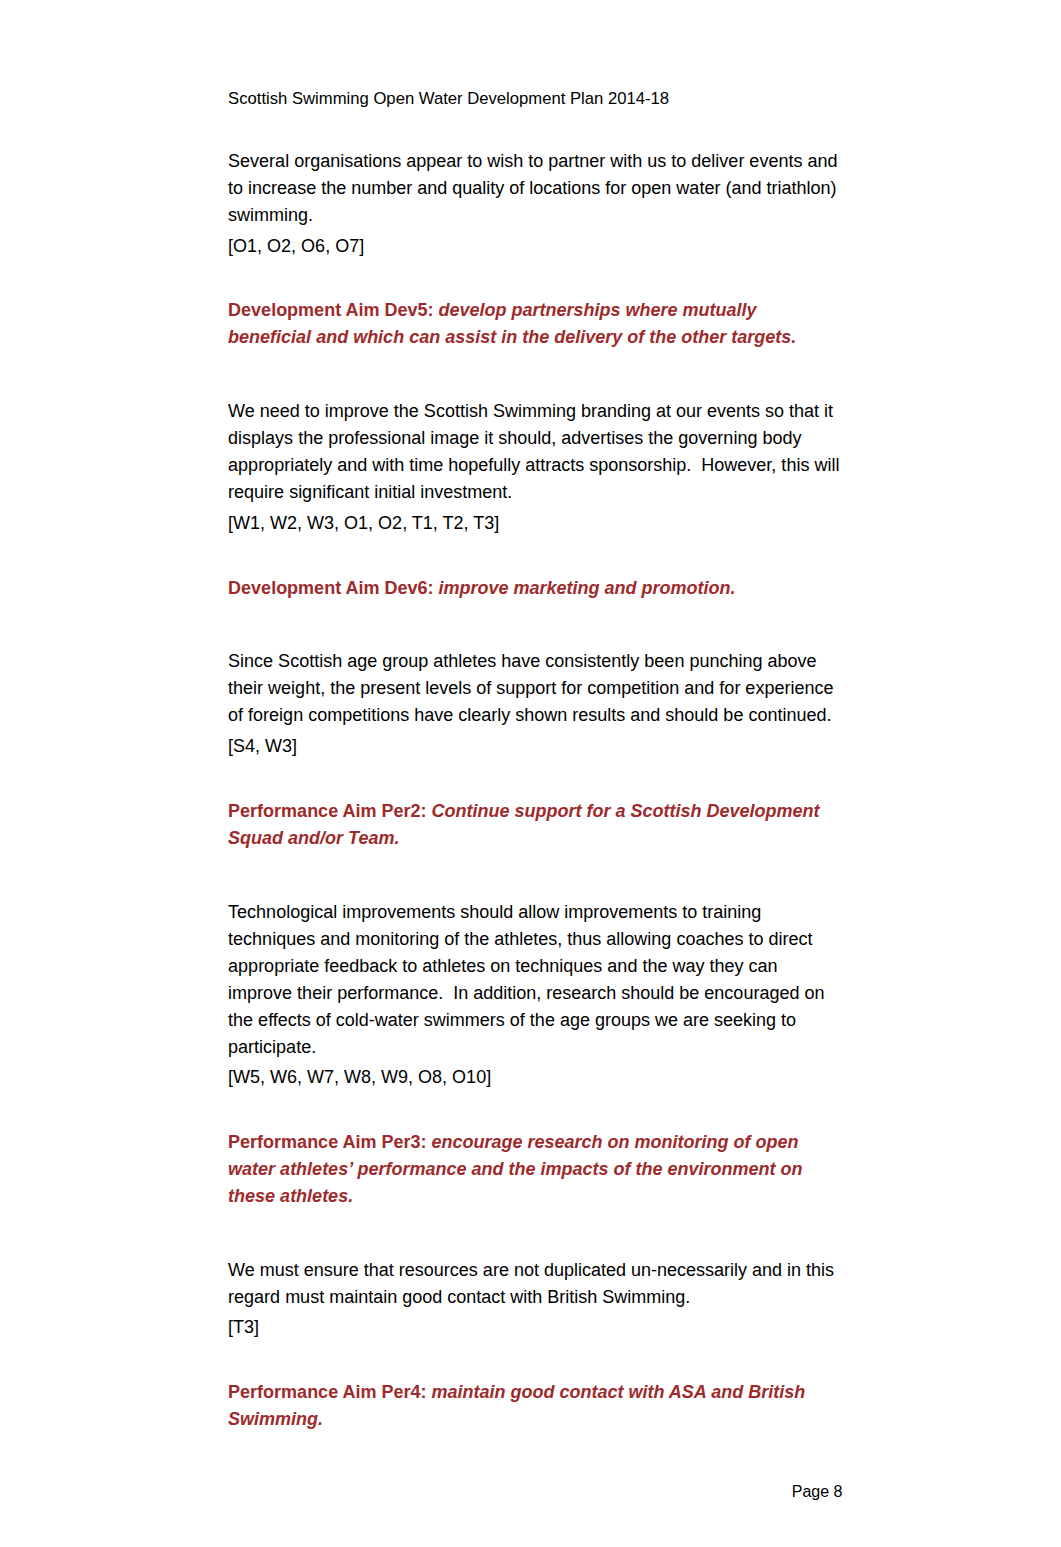Scottish Swimming Open Water Development Plan 2014-18
Several organisations appear to wish to partner with us to deliver events and to increase the number and quality of locations for open water (and triathlon) swimming.
[O1, O2, O6, O7]
Development Aim Dev5: develop partnerships where mutually beneficial and which can assist in the delivery of the other targets.
We need to improve the Scottish Swimming branding at our events so that it displays the professional image it should, advertises the governing body appropriately and with time hopefully attracts sponsorship. However, this will require significant initial investment.
[W1, W2, W3, O1, O2, T1, T2, T3]
Development Aim Dev6: improve marketing and promotion.
Since Scottish age group athletes have consistently been punching above their weight, the present levels of support for competition and for experience of foreign competitions have clearly shown results and should be continued.
[S4, W3]
Performance Aim Per2: Continue support for a Scottish Development Squad and/or Team.
Technological improvements should allow improvements to training techniques and monitoring of the athletes, thus allowing coaches to direct appropriate feedback to athletes on techniques and the way they can improve their performance. In addition, research should be encouraged on the effects of cold-water swimmers of the age groups we are seeking to participate.
[W5, W6, W7, W8, W9, O8, O10]
Performance Aim Per3: encourage research on monitoring of open water athletes’ performance and the impacts of the environment on these athletes.
We must ensure that resources are not duplicated un-necessarily and in this regard must maintain good contact with British Swimming.
[T3]
Performance Aim Per4: maintain good contact with ASA and British Swimming.
Page 8